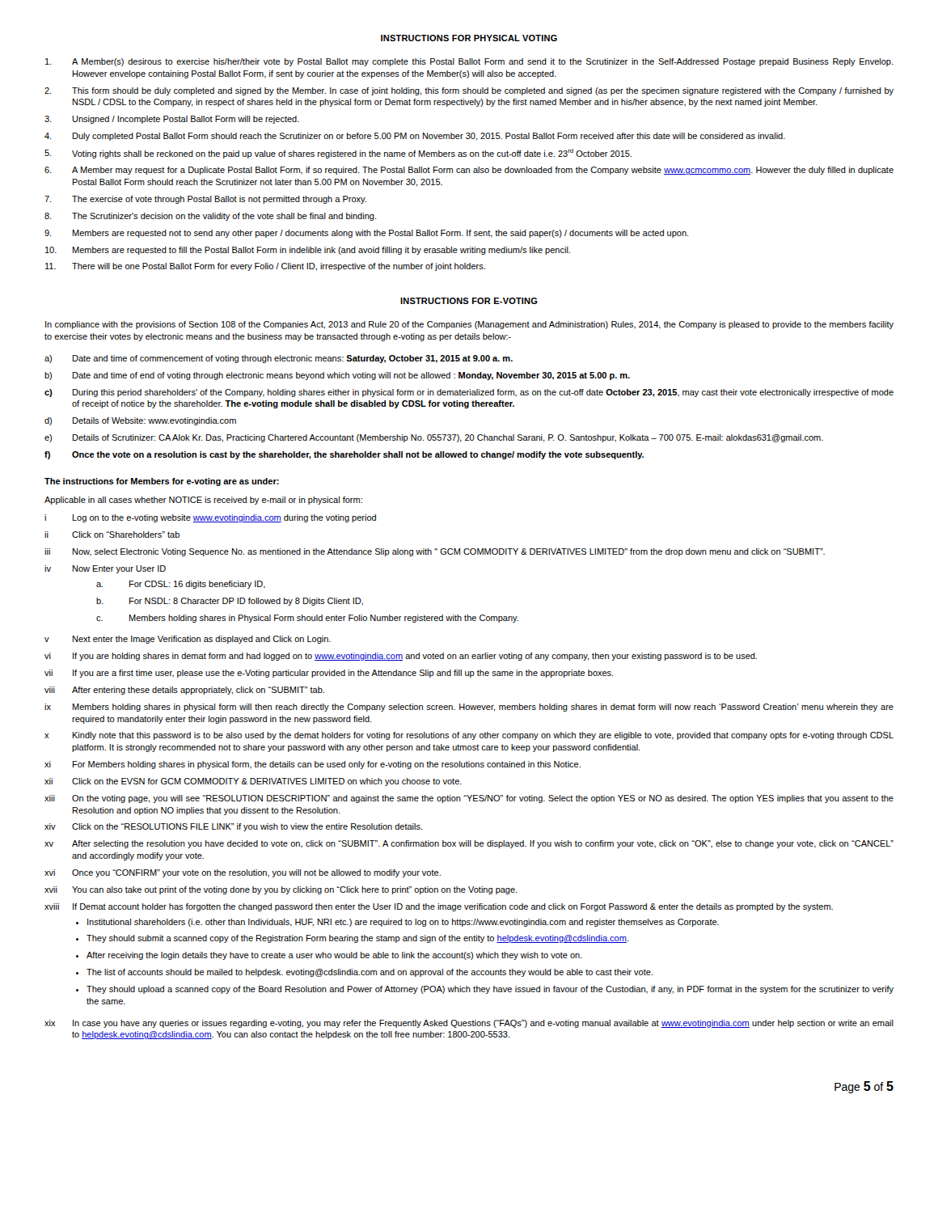INSTRUCTIONS FOR PHYSICAL VOTING
| 1. | A Member(s) desirous to exercise his/her/their vote by Postal Ballot may complete this Postal Ballot Form and send it to the Scrutinizer in the Self-Addressed Postage prepaid Business Reply Envelop. However envelope containing Postal Ballot Form, if sent by courier at the expenses of the Member(s) will also be accepted. |
| 2. | This form should be duly completed and signed by the Member. In case of joint holding, this form should be completed and signed (as per the specimen signature registered with the Company / furnished by NSDL / CDSL to the Company, in respect of shares held in the physical form or Demat form respectively) by the first named Member and in his/her absence, by the next named joint Member. |
| 3. | Unsigned / Incomplete Postal Ballot Form will be rejected. |
| 4. | Duly completed Postal Ballot Form should reach the Scrutinizer on or before 5.00 PM on November 30, 2015. Postal Ballot Form received after this date will be considered as invalid. |
| 5. | Voting rights shall be reckoned on the paid up value of shares registered in the name of Members as on the cut-off date i.e. 23 rd October 2015. |
| 6. | A Member may request for a Duplicate Postal Ballot Form, if so required. The Postal Ballot Form can also be downloaded from the Company website www.gcmcommo.com . However the duly filled in duplicate Postal Ballot Form should reach the Scrutinizer not later than 5.00 PM on November 30, 2015. |
| 7. | The exercise of vote through Postal Ballot is not permitted through a Proxy. |
| 8. | The Scrutinizer's decision on the validity of the vote shall be final and binding. |
| 9. | Members are requested not to send any other paper / documents along with the Postal Ballot Form. If sent, the said paper(s) / documents will be acted upon. |
| 10. | Members are requested to fill the Postal Ballot Form in indelible ink (and avoid filling it by erasable writing medium/s like pencil. |
| 11. | There will be one Postal Ballot Form for every Folio / Client ID, irrespective of the number of joint holders. |
INSTRUCTIONS FOR E-VOTING
In compliance with the provisions of Section 108 of the Companies Act, 2013 and Rule 20 of the Companies (Management and Administration) Rules, 2014, the Company is pleased to provide to the members facility to exercise their votes by electronic means and the business may be transacted through e-voting as per details below:-
| a) | Date and time of commencement of voting through electronic means: Saturday, October 31, 2015 at 9.00 a. m. |
| b) | Date and time of end of voting through electronic means beyond which voting will not be allowed : Monday, November 30, 2015 at 5.00 p. m. |
| c) | During this period shareholders' of the Company, holding shares either in physical form or in dematerialized form, as on the cut-off date October 23, 2015 , may cast their vote electronically irrespective of mode of receipt of notice by the shareholder. The e-voting module shall be disabled by CDSL for voting thereafter. |
| d) | Details of Website: www.evotingindia.com |
| e) | Details of Scrutinizer: CA Alok Kr. Das, Practicing Chartered Accountant (Membership No. 055737), 20 Chanchal Sarani, P. O. Santoshpur, Kolkata – 700 075. E-mail: alokdas631@gmail.com. |
| f) | Once the vote on a resolution is cast by the shareholder, the shareholder shall not be allowed to change/ modify the vote subsequently. |
The instructions for Members for e-voting are as under:
Applicable in all cases whether NOTICE is received by e-mail or in physical form:
| i | Log on to the e-voting website www.evotingindia.com during the voting period |
| ii | Click on “Shareholders” tab |
| iii | Now, select Electronic Voting Sequence No. as mentioned in the Attendance Slip along with " GCM COMMODITY & DERIVATIVES LIMITED" from the drop down menu and click on “SUBMIT”. |
| iv | Now Enter your User ID / a. / For CDSL: 16 digits beneficiary ID, / / b. / For NSDL: 8 Character DP ID followed by 8 Digits Client ID, / / c. / Members holding shares in Physical Form should enter Folio Number registered with the Company. / |
| v | Next enter the Image Verification as displayed and Click on Login. |
| vi | If you are holding shares in demat form and had logged on to www.evotingindia.com and voted on an earlier voting of any company, then your existing password is to be used. |
| vii | If you are a first time user, please use the e-Voting particular provided in the Attendance Slip and fill up the same in the appropriate boxes. |
| viii | After entering these details appropriately, click on “SUBMIT” tab. |
| ix | Members holding shares in physical form will then reach directly the Company selection screen. However, members holding shares in demat form will now reach ‘Password Creation’ menu wherein they are required to mandatorily enter their login password in the new password field. |
| x | Kindly note that this password is to be also used by the demat holders for voting for resolutions of any other company on which they are eligible to vote, provided that company opts for e-voting through CDSL platform. It is strongly recommended not to share your password with any other person and take utmost care to keep your password confidential. |
| xi | For Members holding shares in physical form, the details can be used only for e-voting on the resolutions contained in this Notice. |
| xii | Click on the EVSN for GCM COMMODITY & DERIVATIVES LIMITED on which you choose to vote. |
| xiii | On the voting page, you will see “RESOLUTION DESCRIPTION” and against the same the option “YES/NO” for voting. Select the option YES or NO as desired. The option YES implies that you assent to the Resolution and option NO implies that you dissent to the Resolution. |
| xiv | Click on the “RESOLUTIONS FILE LINK” if you wish to view the entire Resolution details. |
| xv | After selecting the resolution you have decided to vote on, click on “SUBMIT”. A confirmation box will be displayed. If you wish to confirm your vote, click on “OK”, else to change your vote, click on “CANCEL” and accordingly modify your vote. |
| xvi | Once you “CONFIRM” your vote on the resolution, you will not be allowed to modify your vote. |
| xvii | You can also take out print of the voting done by you by clicking on “Click here to print” option on the Voting page. |
| xviii | If Demat account holder has forgotten the changed password then enter the User ID and the image verification code and click on Forgot Password & enter the details as prompted by the system. Institutional shareholders (i.e. other than Individuals, HUF, NRI etc.) are required to log on to https://www.evotingindia.com and register themselves as Corporate. They should submit a scanned copy of the Registration Form bearing the stamp and sign of the entity to helpdesk.evoting@cdslindia.com . After receiving the login details they have to create a user who would be able to link the account(s) which they wish to vote on. The list of accounts should be mailed to helpdesk. evoting@cdslindia.com and on approval of the accounts they would be able to cast their vote. They should upload a scanned copy of the Board Resolution and Power of Attorney (POA) which they have issued in favour of the Custodian, if any, in PDF format in the system for the scrutinizer to verify the same. |
| xix | In case you have any queries or issues regarding e-voting, you may refer the Frequently Asked Questions (“FAQs”) and e-voting manual available at www.evotingindia.com under help section or write an email to helpdesk.evoting@cdslindia.com . You can also contact the helpdesk on the toll free number: 1800-200-5533. |
Page 5 of 5